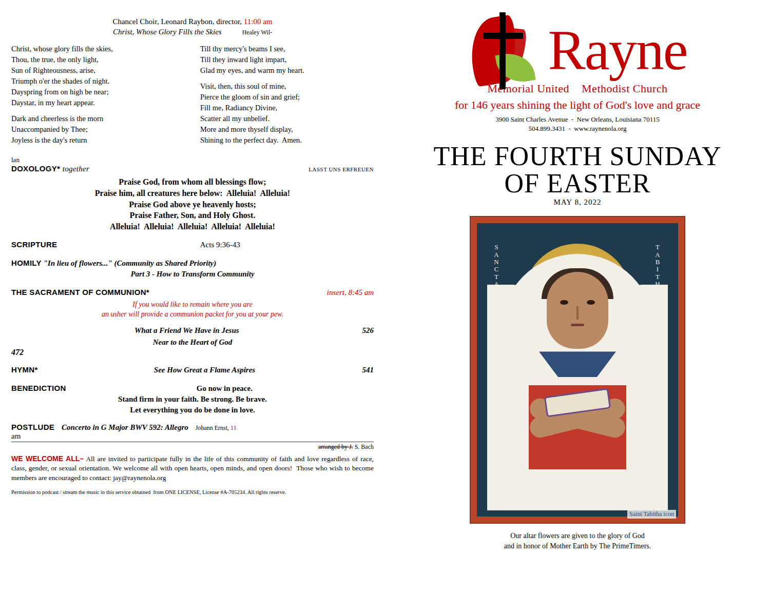Chancel Choir, Leonard Raybon, director, 11:00 am
Christ, Whose Glory Fills the Skies Healey Wil-
Christ, whose glory fills the skies,
Thou, the true, the only light,
Sun of Righteousness, arise,
Triumph o'er the shades of night.
Dayspring from on high be near;
Daystar, in my heart appear.
Dark and cheerless is the morn
Unaccompanied by Thee;
Joyless is the day's return
Till thy mercy's beams I see,
Till they inward light impart,
Glad my eyes, and warm my heart.
Visit, then, this soul of mine,
Pierce the gloom of sin and grief;
Fill me, Radiancy Divine,
Scatter all my unbelief.
More and more thyself display,
Shining to the perfect day. Amen.
lan
DOXOLOGY* together LASST UNS ERFREUEN
Praise God, from whom all blessings flow;
Praise him, all creatures here below: Alleluia! Alleluia!
Praise God above ye heavenly hosts;
Praise Father, Son, and Holy Ghost.
Alleluia! Alleluia! Alleluia! Alleluia! Alleluia!
SCRIPTURE Acts 9:36-43
HOMILY "In lieu of flowers..." (Community as Shared Priority)
Part 3 - How to Transform Community
THE SACRAMENT OF COMMUNION* insert, 8:45 am
If you would like to remain where you are
an usher will provide a communion packet for you at your pew.
What a Friend We Have in Jesus 526
Near to the Heart of God
472
HYMN* See How Great a Flame Aspires 541
BENEDICTION Go now in peace.
Stand firm in your faith. Be strong. Be brave.
Let everything you do be done in love.
POSTLUDE Concerto in G Major BWV 592: Allegro Johann Ernst, 11
am
arranged by J. S. Bach
WE WELCOME ALL– All are invited to participate fully in the life of this community of faith and love regardless of race, class, gender, or sexual orientation. We welcome all with open hearts, open minds, and open doors! Those who wish to become members are encouraged to contact: jay@raynenola.org
Permission to podcast / stream the music in this service obtained from ONE LICENSE, License #A-705234. All rights reserve.
Rayne
Memorial United Methodist Church
for 146 years shining the light of God's love and grace
3900 Saint Charles Avenue - New Orleans, Louisiana 70115
504.899.3431 - www.raynenola.org
THE FOURTH SUNDAY
OF EASTER
MAY 8, 2022
S
A
N
C
T
A
T
A
B
I
T
H
A
Saint Tabitha icon
Our altar flowers are given to the glory of God
and in honor of Mother Earth by The PrimeTimers.